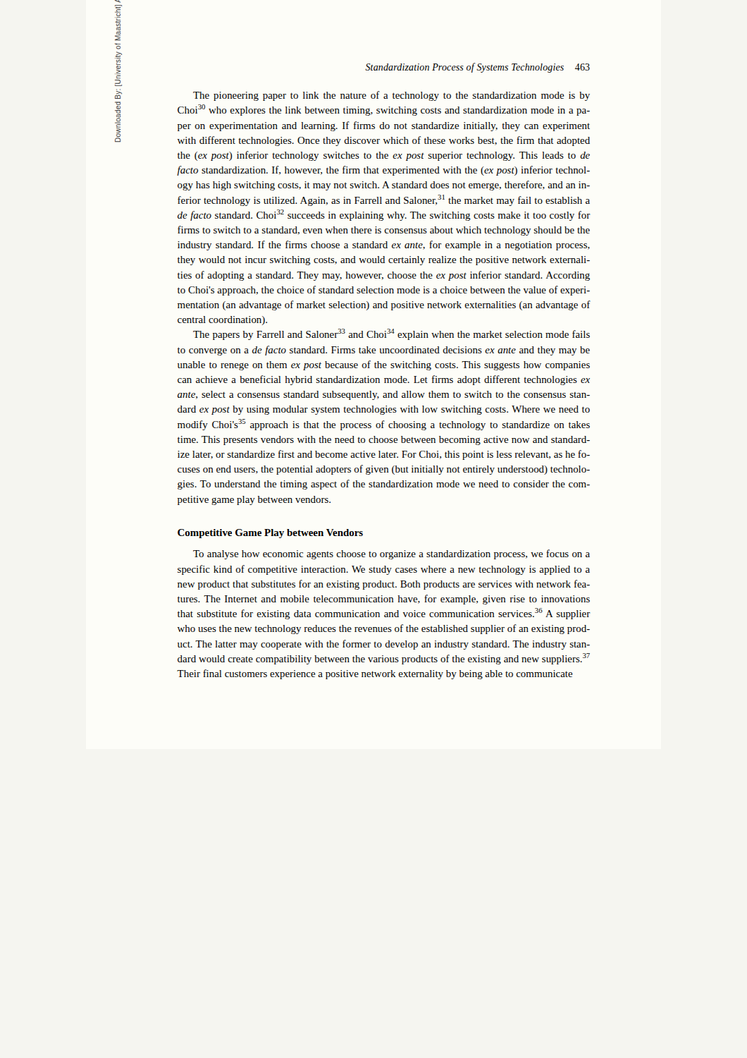Downloaded By: [University of Maastricht] At: 10:12 4 March 2010
Standardization Process of Systems Technologies 463
The pioneering paper to link the nature of a technology to the standardization mode is by Choi30 who explores the link between timing, switching costs and standardization mode in a paper on experimentation and learning. If firms do not standardize initially, they can experiment with different technologies. Once they discover which of these works best, the firm that adopted the (ex post) inferior technology switches to the ex post superior technology. This leads to de facto standardization. If, however, the firm that experimented with the (ex post) inferior technology has high switching costs, it may not switch. A standard does not emerge, therefore, and an inferior technology is utilized. Again, as in Farrell and Saloner,31 the market may fail to establish a de facto standard. Choi32 succeeds in explaining why. The switching costs make it too costly for firms to switch to a standard, even when there is consensus about which technology should be the industry standard. If the firms choose a standard ex ante, for example in a negotiation process, they would not incur switching costs, and would certainly realize the positive network externalities of adopting a standard. They may, however, choose the ex post inferior standard. According to Choi's approach, the choice of standard selection mode is a choice between the value of experimentation (an advantage of market selection) and positive network externalities (an advantage of central coordination).
The papers by Farrell and Saloner33 and Choi34 explain when the market selection mode fails to converge on a de facto standard. Firms take uncoordinated decisions ex ante and they may be unable to renege on them ex post because of the switching costs. This suggests how companies can achieve a beneficial hybrid standardization mode. Let firms adopt different technologies ex ante, select a consensus standard subsequently, and allow them to switch to the consensus standard ex post by using modular system technologies with low switching costs. Where we need to modify Choi's35 approach is that the process of choosing a technology to standardize on takes time. This presents vendors with the need to choose between becoming active now and standardize later, or standardize first and become active later. For Choi, this point is less relevant, as he focuses on end users, the potential adopters of given (but initially not entirely understood) technologies. To understand the timing aspect of the standardization mode we need to consider the competitive game play between vendors.
Competitive Game Play between Vendors
To analyse how economic agents choose to organize a standardization process, we focus on a specific kind of competitive interaction. We study cases where a new technology is applied to a new product that substitutes for an existing product. Both products are services with network features. The Internet and mobile telecommunication have, for example, given rise to innovations that substitute for existing data communication and voice communication services.36 A supplier who uses the new technology reduces the revenues of the established supplier of an existing product. The latter may cooperate with the former to develop an industry standard. The industry standard would create compatibility between the various products of the existing and new suppliers.37 Their final customers experience a positive network externality by being able to communicate